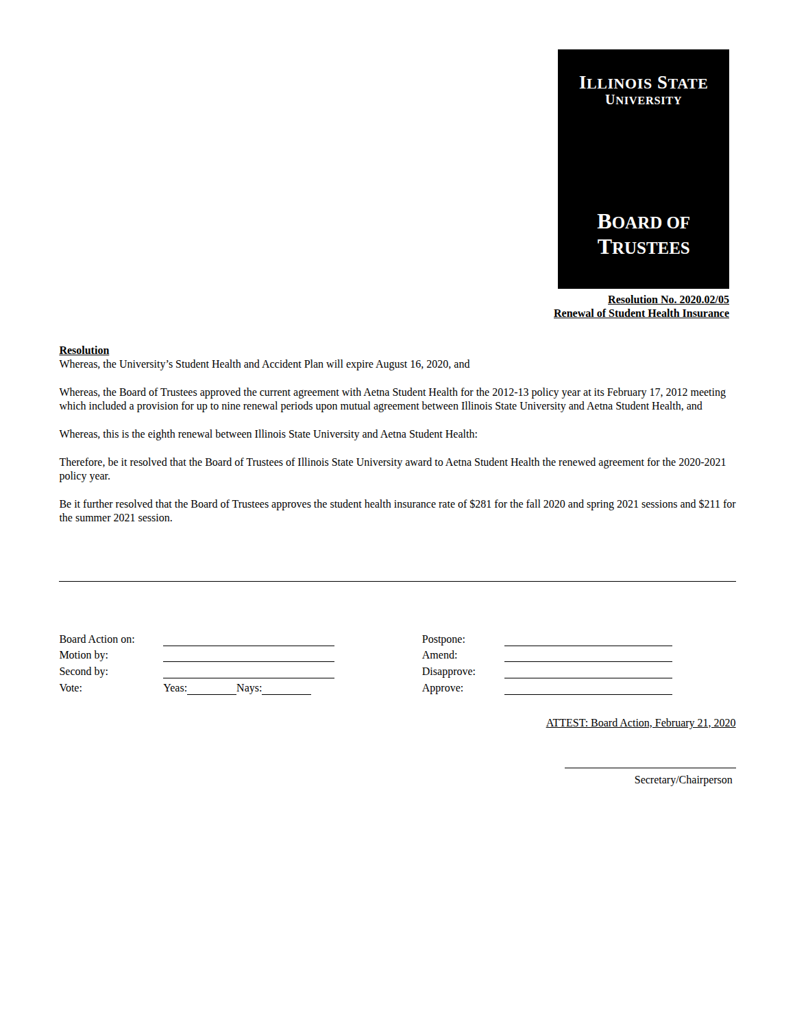ILLINOIS STATE
UNIVERSITY
BOARD OF
TRUSTEES
Resolution No. 2020.02/05 Renewal of Student Health Insurance
Resolution
Whereas, the University’s Student Health and Accident Plan will expire August 16, 2020, and
Whereas, the Board of Trustees approved the current agreement with Aetna Student Health for the 2012-13 policy year at its February 17, 2012 meeting which included a provision for up to nine renewal periods upon mutual agreement between Illinois State University and Aetna Student Health, and
Whereas, this is the eighth renewal between Illinois State University and Aetna Student Health:
Therefore, be it resolved that the Board of Trustees of Illinois State University award to Aetna Student Health the renewed agreement for the 2020-2021 policy year.
Be it further resolved that the Board of Trustees approves the student health insurance rate of $281 for the fall 2020 and spring 2021 sessions and $211 for the summer 2021 session.
| Board Action on: | | Postpone: | |
| Motion by: | | Amend: | |
| Second by: | | Disapprove: | |
| Vote: | Yeas: Nays: | Approve: | |
ATTEST: Board Action, February 21, 2020
Secretary/Chairperson